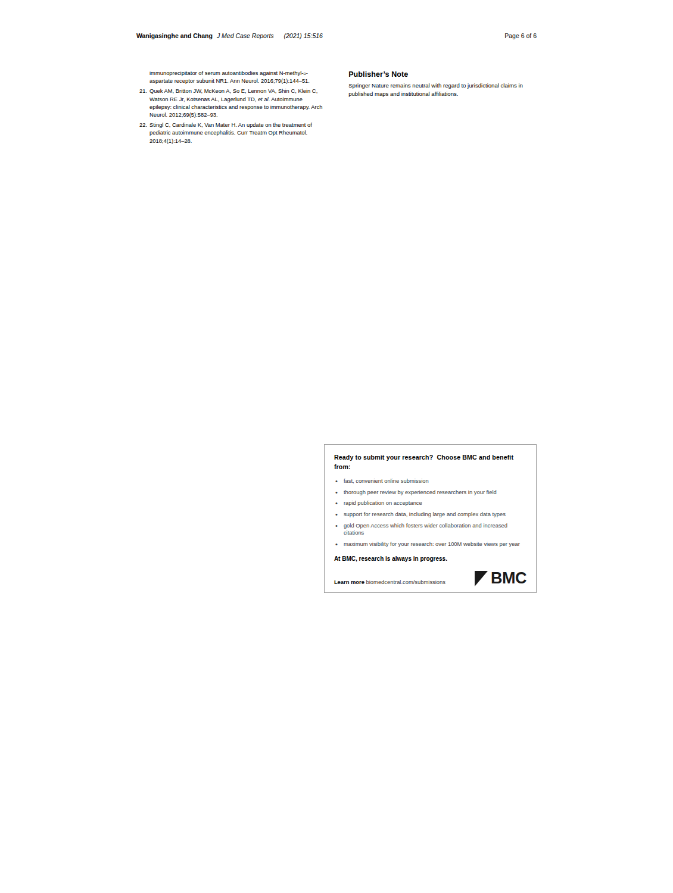Wanigasinghe and Chang J Med Case Reports (2021) 15:516
Page 6 of 6
immunoprecipitator of serum autoantibodies against N-methyl-d-aspartate receptor subunit NR1. Ann Neurol. 2016;79(1):144–51.
21. Quek AM, Britton JW, McKeon A, So E, Lennon VA, Shin C, Klein C, Watson RE Jr, Kotsenas AL, Lagerlund TD, et al. Autoimmune epilepsy: clinical characteristics and response to immunotherapy. Arch Neurol. 2012;69(5):582–93.
22. Stingl C, Cardinale K, Van Mater H. An update on the treatment of pediatric autoimmune encephalitis. Curr Treatm Opt Rheumatol. 2018;4(1):14–28.
Publisher’s Note
Springer Nature remains neutral with regard to jurisdictional claims in published maps and institutional affiliations.
Ready to submit your research? Choose BMC and benefit from:
fast, convenient online submission
thorough peer review by experienced researchers in your field
rapid publication on acceptance
support for research data, including large and complex data types
gold Open Access which fosters wider collaboration and increased citations
maximum visibility for your research: over 100M website views per year
At BMC, research is always in progress.
Learn more biomedcentral.com/submissions
BMC